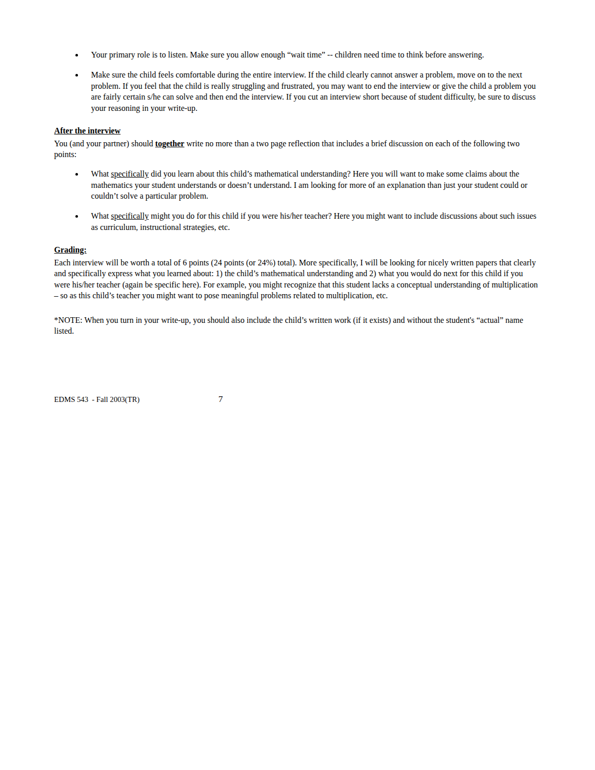Your primary role is to listen. Make sure you allow enough “wait time” -- children need time to think before answering.
Make sure the child feels comfortable during the entire interview. If the child clearly cannot answer a problem, move on to the next problem. If you feel that the child is really struggling and frustrated, you may want to end the interview or give the child a problem you are fairly certain s/he can solve and then end the interview. If you cut an interview short because of student difficulty, be sure to discuss your reasoning in your write-up.
After the interview
You (and your partner) should together write no more than a two page reflection that includes a brief discussion on each of the following two points:
What specifically did you learn about this child’s mathematical understanding? Here you will want to make some claims about the mathematics your student understands or doesn’t understand. I am looking for more of an explanation than just your student could or couldn’t solve a particular problem.
What specifically might you do for this child if you were his/her teacher? Here you might want to include discussions about such issues as curriculum, instructional strategies, etc.
Grading:
Each interview will be worth a total of 6 points (24 points (or 24%) total). More specifically, I will be looking for nicely written papers that clearly and specifically express what you learned about: 1) the child’s mathematical understanding and 2) what you would do next for this child if you were his/her teacher (again be specific here). For example, you might recognize that this student lacks a conceptual understanding of multiplication – so as this child’s teacher you might want to pose meaningful problems related to multiplication, etc.
*NOTE: When you turn in your write-up, you should also include the child’s written work (if it exists) and without the student's “actual” name listed.
EDMS 543 - Fall 2003(TR) 7